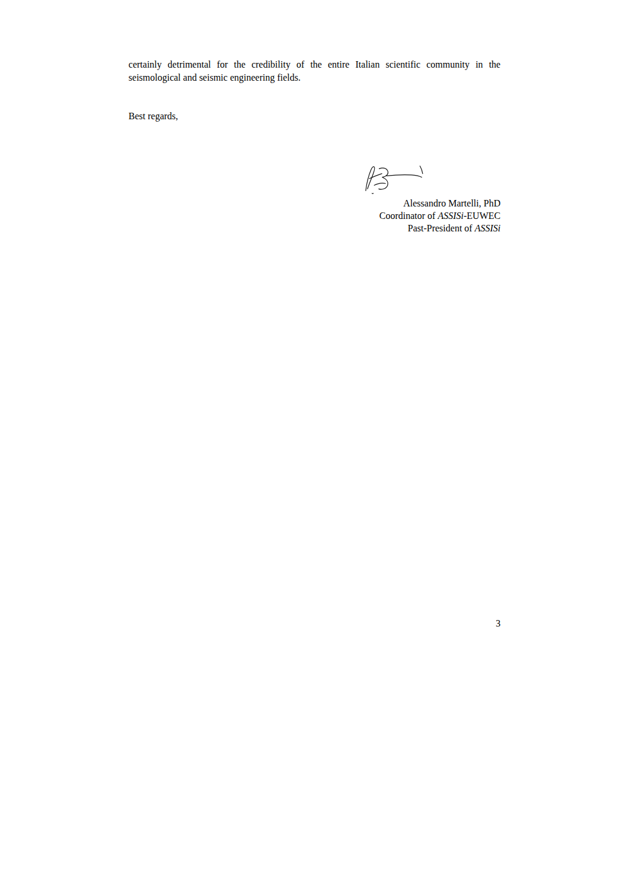certainly detrimental for the credibility of the entire Italian scientific community in the seismological and seismic engineering fields.
Best regards,
Alessandro Martelli, PhD
Coordinator of ASSISi-EUWEC
Past-President of ASSISi
3